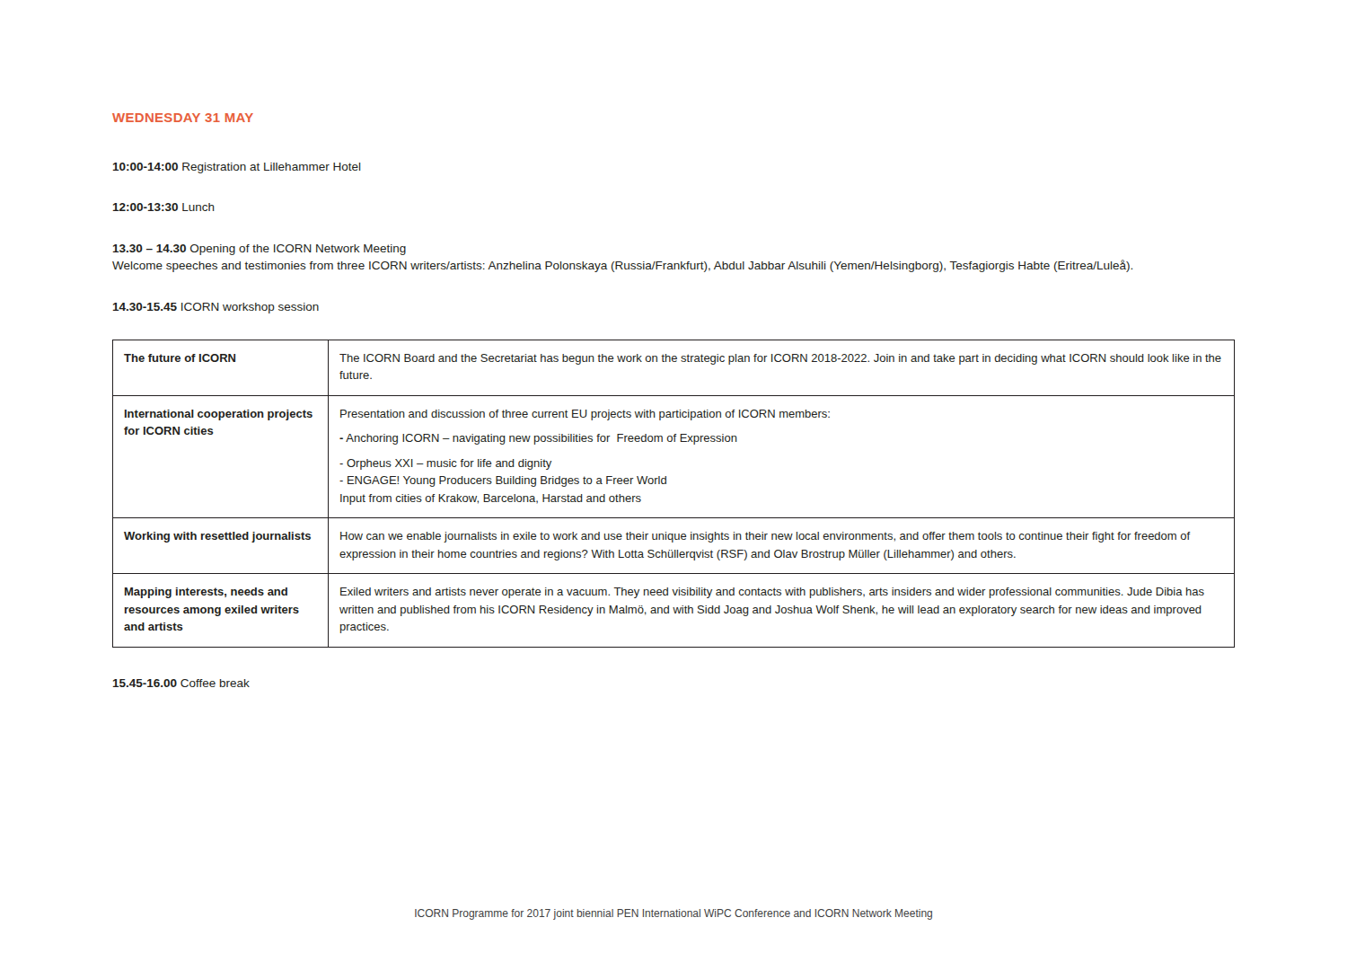WEDNESDAY 31 MAY
10:00-14:00 Registration at Lillehammer Hotel
12:00-13:30 Lunch
13.30 – 14.30 Opening of the ICORN Network Meeting
Welcome speeches and testimonies from three ICORN writers/artists: Anzhelina Polonskaya (Russia/Frankfurt), Abdul Jabbar Alsuhili (Yemen/Helsingborg), Tesfagiorgis Habte (Eritrea/Luleå).
14.30-15.45 ICORN workshop session
| The future of ICORN | The ICORN Board and the Secretariat has begun the work on the strategic plan for ICORN 2018-2022. Join in and take part in deciding what ICORN should look like in the future. |
| International cooperation projects for ICORN cities | Presentation and discussion of three current EU projects with participation of ICORN members: - Anchoring ICORN – navigating new possibilities for Freedom of Expression - Orpheus XXI – music for life and dignity - ENGAGE! Young Producers Building Bridges to a Freer World Input from cities of Krakow, Barcelona, Harstad and others |
| Working with resettled journalists | How can we enable journalists in exile to work and use their unique insights in their new local environments, and offer them tools to continue their fight for freedom of expression in their home countries and regions? With Lotta Schüllerqvist (RSF) and Olav Brostrup Müller (Lillehammer) and others. |
| Mapping interests, needs and resources among exiled writers and artists | Exiled writers and artists never operate in a vacuum. They need visibility and contacts with publishers, arts insiders and wider professional communities. Jude Dibia has written and published from his ICORN Residency in Malmö, and with Sidd Joag and Joshua Wolf Shenk, he will lead an exploratory search for new ideas and improved practices. |
15.45-16.00 Coffee break
ICORN Programme for 2017 joint biennial PEN International WiPC Conference and ICORN Network Meeting